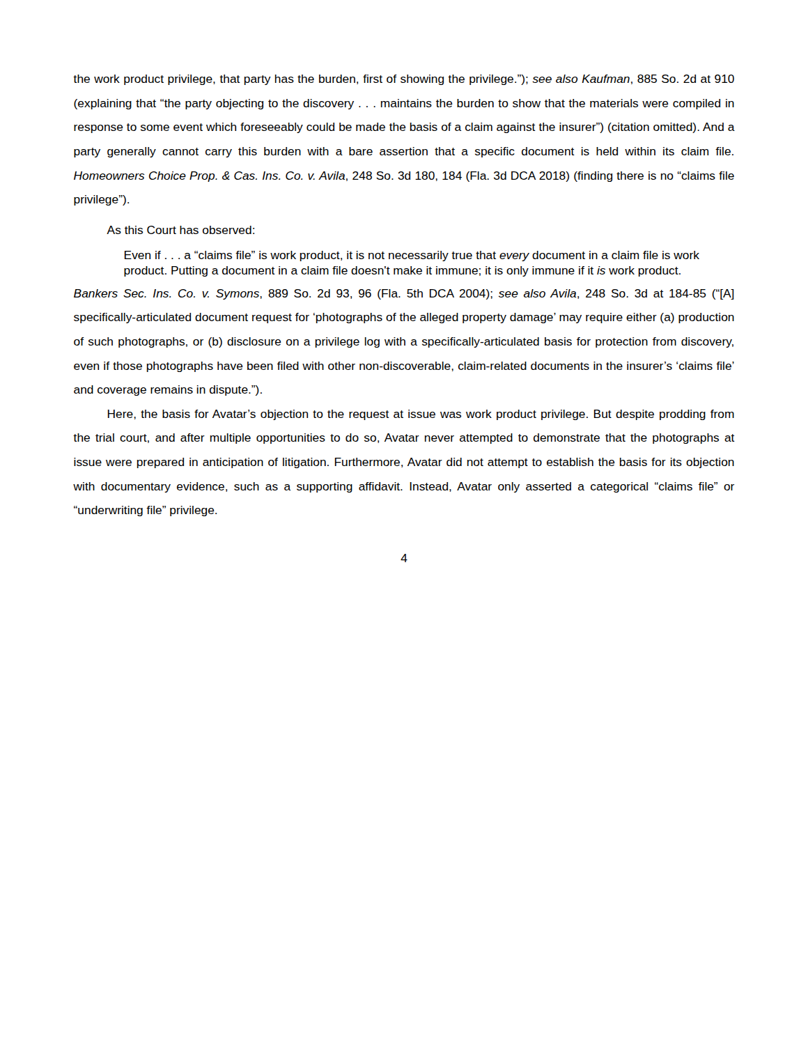the work product privilege, that party has the burden, first of showing the privilege.”); see also Kaufman, 885 So. 2d at 910 (explaining that “the party objecting to the discovery . . . maintains the burden to show that the materials were compiled in response to some event which foreseeably could be made the basis of a claim against the insurer”) (citation omitted). And a party generally cannot carry this burden with a bare assertion that a specific document is held within its claim file. Homeowners Choice Prop. & Cas. Ins. Co. v. Avila, 248 So. 3d 180, 184 (Fla. 3d DCA 2018) (finding there is no “claims file privilege”).
As this Court has observed:
Even if . . . a “claims file” is work product, it is not necessarily true that every document in a claim file is work product. Putting a document in a claim file doesn't make it immune; it is only immune if it is work product.
Bankers Sec. Ins. Co. v. Symons, 889 So. 2d 93, 96 (Fla. 5th DCA 2004); see also Avila, 248 So. 3d at 184-85 (“[A] specifically-articulated document request for ‘photographs of the alleged property damage’ may require either (a) production of such photographs, or (b) disclosure on a privilege log with a specifically-articulated basis for protection from discovery, even if those photographs have been filed with other non-discoverable, claim-related documents in the insurer’s ‘claims file’ and coverage remains in dispute.”).
Here, the basis for Avatar’s objection to the request at issue was work product privilege. But despite prodding from the trial court, and after multiple opportunities to do so, Avatar never attempted to demonstrate that the photographs at issue were prepared in anticipation of litigation. Furthermore, Avatar did not attempt to establish the basis for its objection with documentary evidence, such as a supporting affidavit. Instead, Avatar only asserted a categorical “claims file” or “underwriting file” privilege.
4